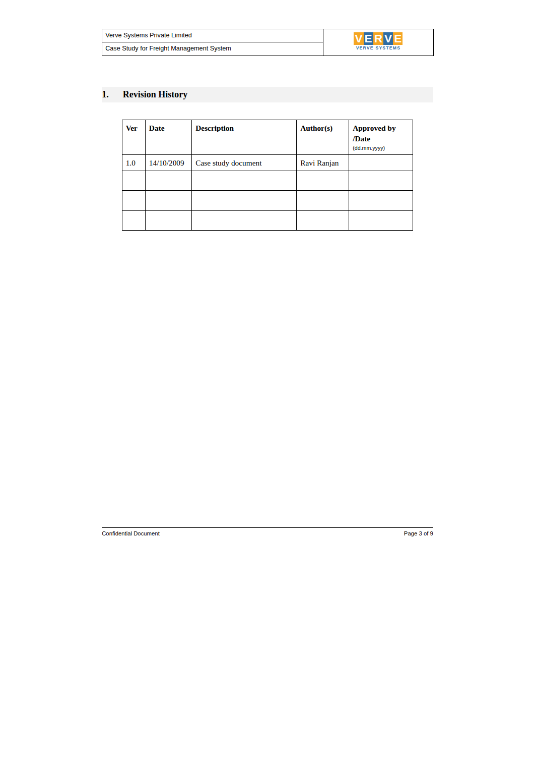Verve Systems Private Limited
Case Study for Freight Management System
VERVE
VERVE SYSTEMS
1. Revision History
| Ver | Date | Description | Author(s) | Approved by /Date (dd.mm.yyyy) |
| --- | --- | --- | --- | --- |
| 1.0 | 14/10/2009 | Case study document | Ravi Ranjan | |
Confidential Document Page 3 of 9